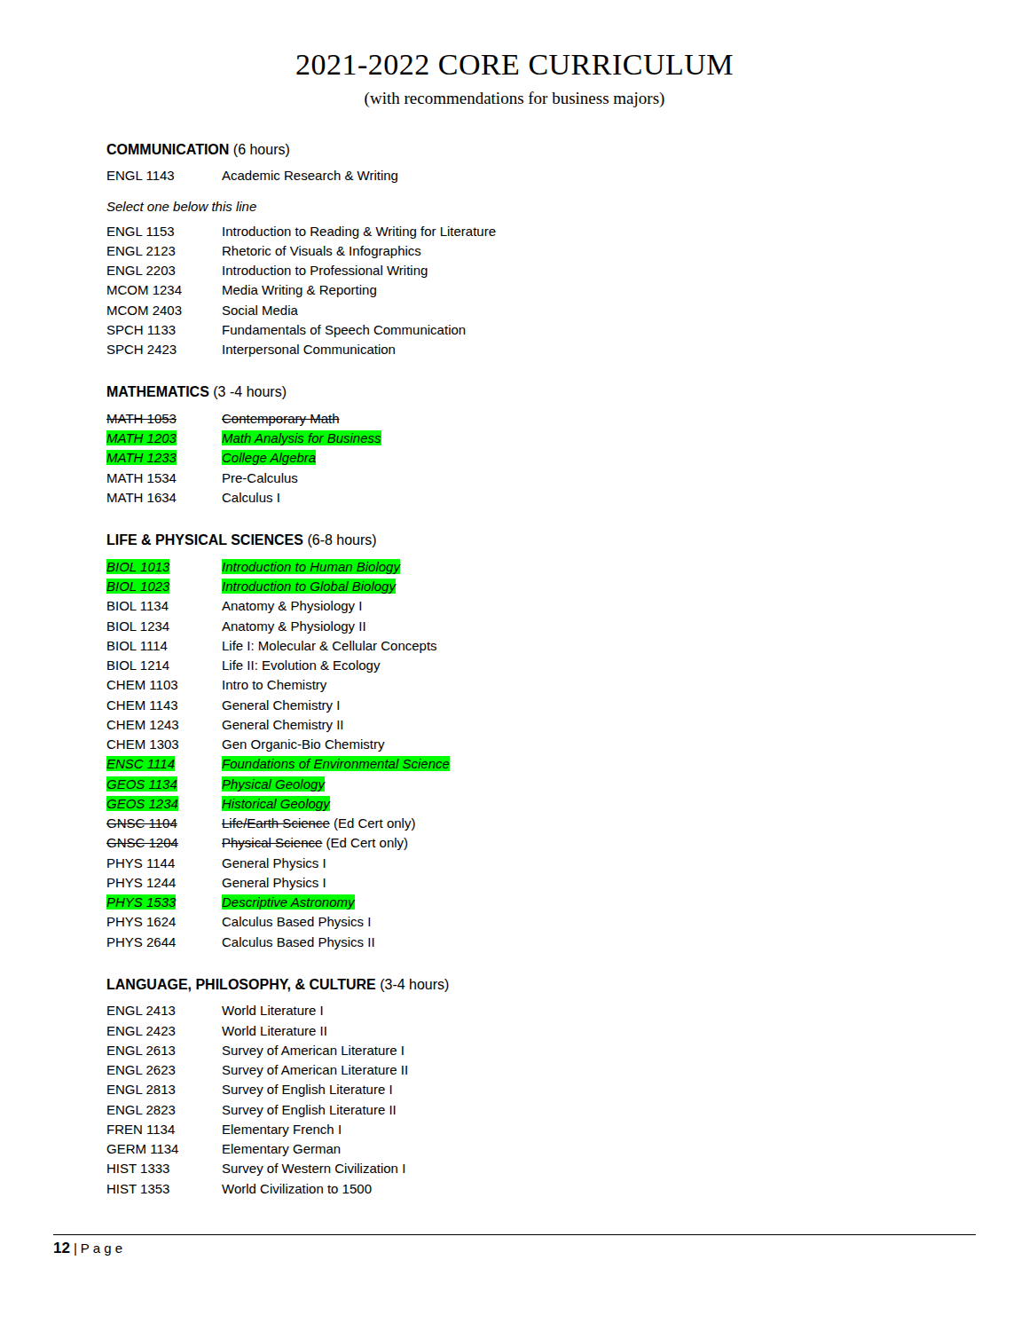2021-2022 CORE CURRICULUM
(with recommendations for business majors)
COMMUNICATION (6 hours)
| ENGL 1143 | Academic Research & Writing |
Select one below this line
| ENGL 1153 | Introduction to Reading & Writing for Literature |
| ENGL 2123 | Rhetoric of Visuals & Infographics |
| ENGL 2203 | Introduction to Professional Writing |
| MCOM 1234 | Media Writing & Reporting |
| MCOM 2403 | Social Media |
| SPCH 1133 | Fundamentals of Speech Communication |
| SPCH 2423 | Interpersonal Communication |
MATHEMATICS (3 -4 hours)
| MATH 1053 | Contemporary Math |
| MATH 1203 | Math Analysis for Business |
| MATH 1233 | College Algebra |
| MATH 1534 | Pre-Calculus |
| MATH 1634 | Calculus I |
LIFE & PHYSICAL SCIENCES (6-8 hours)
| BIOL 1013 | Introduction to Human Biology |
| BIOL 1023 | Introduction to Global Biology |
| BIOL 1134 | Anatomy & Physiology I |
| BIOL 1234 | Anatomy & Physiology II |
| BIOL 1114 | Life I: Molecular & Cellular Concepts |
| BIOL 1214 | Life II: Evolution & Ecology |
| CHEM 1103 | Intro to Chemistry |
| CHEM 1143 | General Chemistry I |
| CHEM 1243 | General Chemistry II |
| CHEM 1303 | Gen Organic-Bio Chemistry |
| ENSC 1114 | Foundations of Environmental Science |
| GEOS 1134 | Physical Geology |
| GEOS 1234 | Historical Geology |
| GNSC 1104 | Life/Earth Science (Ed Cert only) |
| GNSC 1204 | Physical Science (Ed Cert only) |
| PHYS 1144 | General Physics I |
| PHYS 1244 | General Physics I |
| PHYS 1533 | Descriptive Astronomy |
| PHYS 1624 | Calculus Based Physics I |
| PHYS 2644 | Calculus Based Physics II |
LANGUAGE, PHILOSOPHY, & CULTURE (3-4 hours)
| ENGL 2413 | World Literature I |
| ENGL 2423 | World Literature II |
| ENGL 2613 | Survey of American Literature I |
| ENGL 2623 | Survey of American Literature II |
| ENGL 2813 | Survey of English Literature I |
| ENGL 2823 | Survey of English Literature II |
| FREN 1134 | Elementary French I |
| GERM 1134 | Elementary German |
| HIST 1333 | Survey of Western Civilization I |
| HIST 1353 | World Civilization to 1500 |
12|P a g e